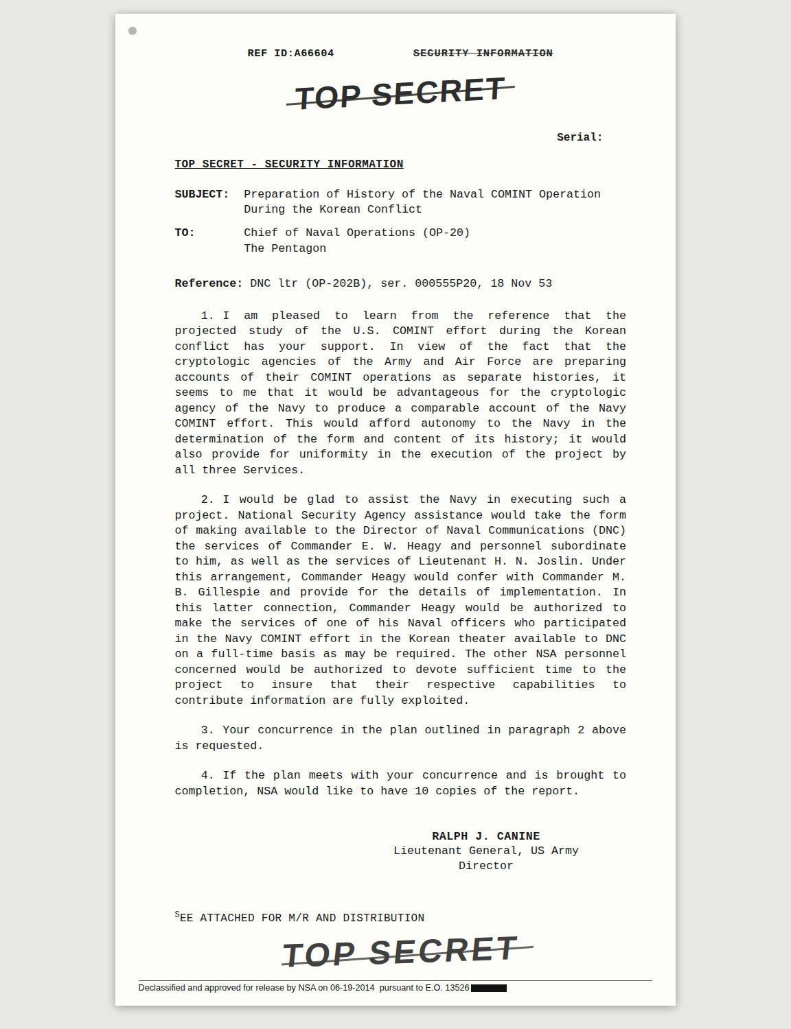REF ID:A66604 SECURITY INFORMATION
TOP SECRET
Serial:
TOP SECRET - SECURITY INFORMATION
| SUBJECT: | Preparation of History of the Naval COMINT Operation During the Korean Conflict |
| TO: | Chief of Naval Operations (OP-20) The Pentagon |
Reference: DNC ltr (OP-202B), ser. 000555P20, 18 Nov 53
I am pleased to learn from the reference that the projected study of the U.S. COMINT effort during the Korean conflict has your support. In view of the fact that the cryptologic agencies of the Army and Air Force are preparing accounts of their COMINT operations as separate histories, it seems to me that it would be advantageous for the cryptologic agency of the Navy to produce a comparable account of the Navy COMINT effort. This would afford autonomy to the Navy in the determination of the form and content of its history; it would also provide for uniformity in the execution of the project by all three Services.
I would be glad to assist the Navy in executing such a project. National Security Agency assistance would take the form of making available to the Director of Naval Communications (DNC) the services of Commander E. W. Heagy and personnel subordinate to him, as well as the services of Lieutenant H. N. Joslin. Under this arrangement, Commander Heagy would confer with Commander M. B. Gillespie and provide for the details of implementation. In this latter connection, Commander Heagy would be authorized to make the services of one of his Naval officers who participated in the Navy COMINT effort in the Korean theater available to DNC on a full-time basis as may be required. The other NSA personnel concerned would be authorized to devote sufficient time to the project to insure that their respective capabilities to contribute information are fully exploited.
Your concurrence in the plan outlined in paragraph 2 above is requested.
If the plan meets with your concurrence and is brought to completion, NSA would like to have 10 copies of the report.
RALPH J. CANINE
Lieutenant General, US Army
Director
SEE ATTACHED FOR M/R AND DISTRIBUTION
TOP SECRET
Declassified and approved for release by NSA on 06-19-2014 pursuant to E.O. 13526